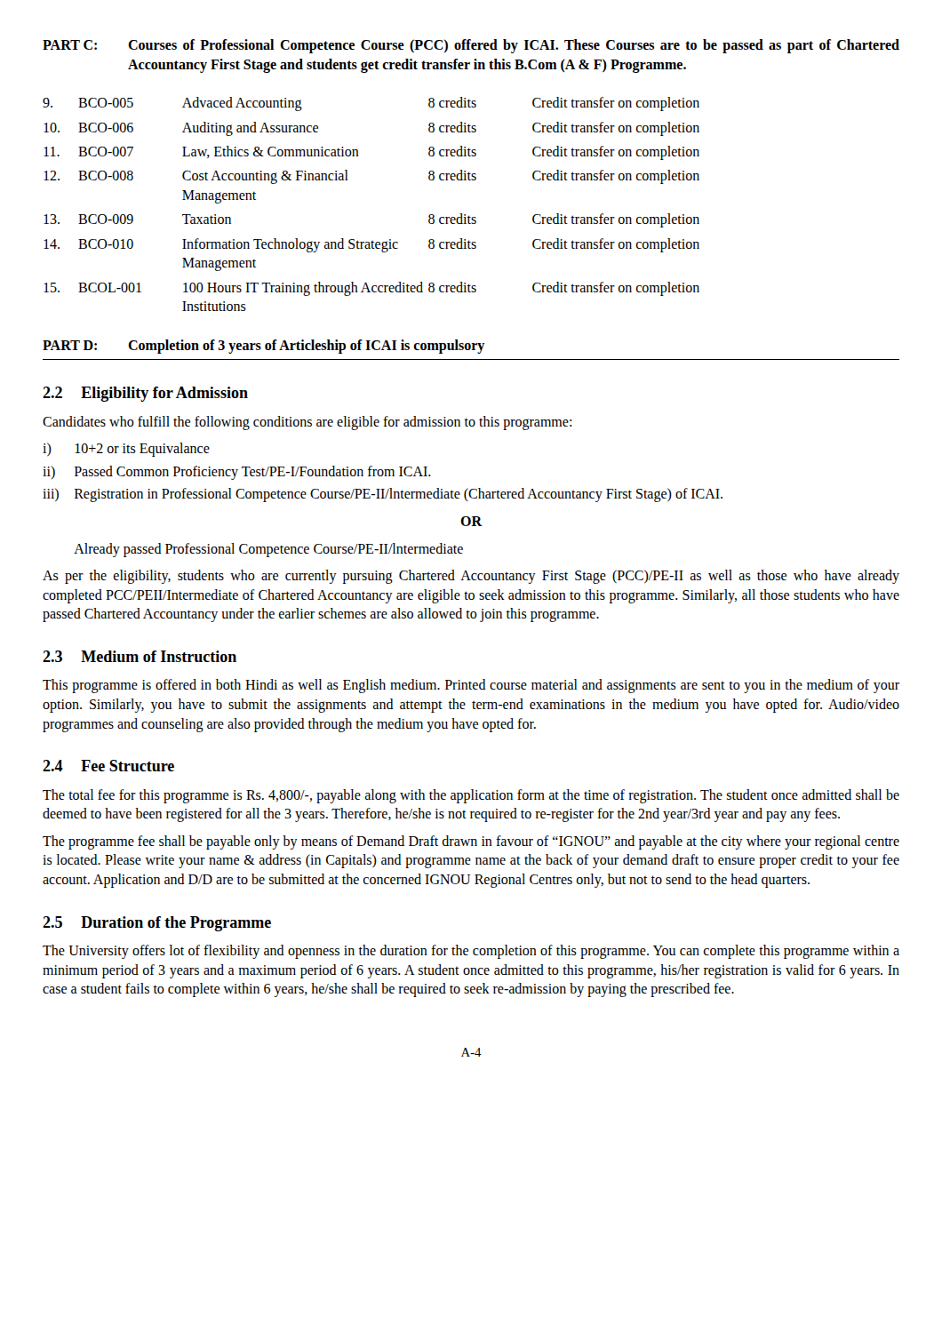PART C:
Courses of Professional Competence Course (PCC) offered by ICAI. These Courses are to be passed as part of Chartered Accountancy First Stage and students get credit transfer in this B.Com (A & F) Programme.
| 9. | BCO-005 | Advaced Accounting | 8 credits | Credit transfer on completion |
| 10. | BCO-006 | Auditing and Assurance | 8 credits | Credit transfer on completion |
| 11. | BCO-007 | Law, Ethics & Communication | 8 credits | Credit transfer on completion |
| 12. | BCO-008 | Cost Accounting & Financial Management | 8 credits | Credit transfer on completion |
| 13. | BCO-009 | Taxation | 8 credits | Credit transfer on completion |
| 14. | BCO-010 | Information Technology and Strategic Management | 8 credits | Credit transfer on completion |
| 15. | BCOL-001 | 100 Hours IT Training through Accredited Institutions | 8 credits | Credit transfer on completion |
PART D:
Completion of 3 years of Articleship of ICAI is compulsory
2.2 Eligibility for Admission
Candidates who fulfill the following conditions are eligible for admission to this programme:
i) 10+2 or its Equivalance
ii) Passed Common Proficiency Test/PE-I/Foundation from ICAI.
iii) Registration in Professional Competence Course/PE-II/lntermediate (Chartered Accountancy First Stage) of ICAI.
OR
Already passed Professional Competence Course/PE-II/lntermediate
As per the eligibility, students who are currently pursuing Chartered Accountancy First Stage (PCC)/PE-II as well as those who have already completed PCC/PEII/Intermediate of Chartered Accountancy are eligible to seek admission to this programme. Similarly, all those students who have passed Chartered Accountancy under the earlier schemes are also allowed to join this programme.
2.3 Medium of Instruction
This programme is offered in both Hindi as well as English medium. Printed course material and assignments are sent to you in the medium of your option. Similarly, you have to submit the assignments and attempt the term-end examinations in the medium you have opted for. Audio/video programmes and counseling are also provided through the medium you have opted for.
2.4 Fee Structure
The total fee for this programme is Rs. 4,800/-, payable along with the application form at the time of registration. The student once admitted shall be deemed to have been registered for all the 3 years. Therefore, he/she is not required to re-register for the 2nd year/3rd year and pay any fees.
The programme fee shall be payable only by means of Demand Draft drawn in favour of “IGNOU” and payable at the city where your regional centre is located. Please write your name & address (in Capitals) and programme name at the back of your demand draft to ensure proper credit to your fee account. Application and D/D are to be submitted at the concerned IGNOU Regional Centres only, but not to send to the head quarters.
2.5 Duration of the Programme
The University offers lot of flexibility and openness in the duration for the completion of this programme. You can complete this programme within a minimum period of 3 years and a maximum period of 6 years. A student once admitted to this programme, his/her registration is valid for 6 years. In case a student fails to complete within 6 years, he/she shall be required to seek re-admission by paying the prescribed fee.
A-4